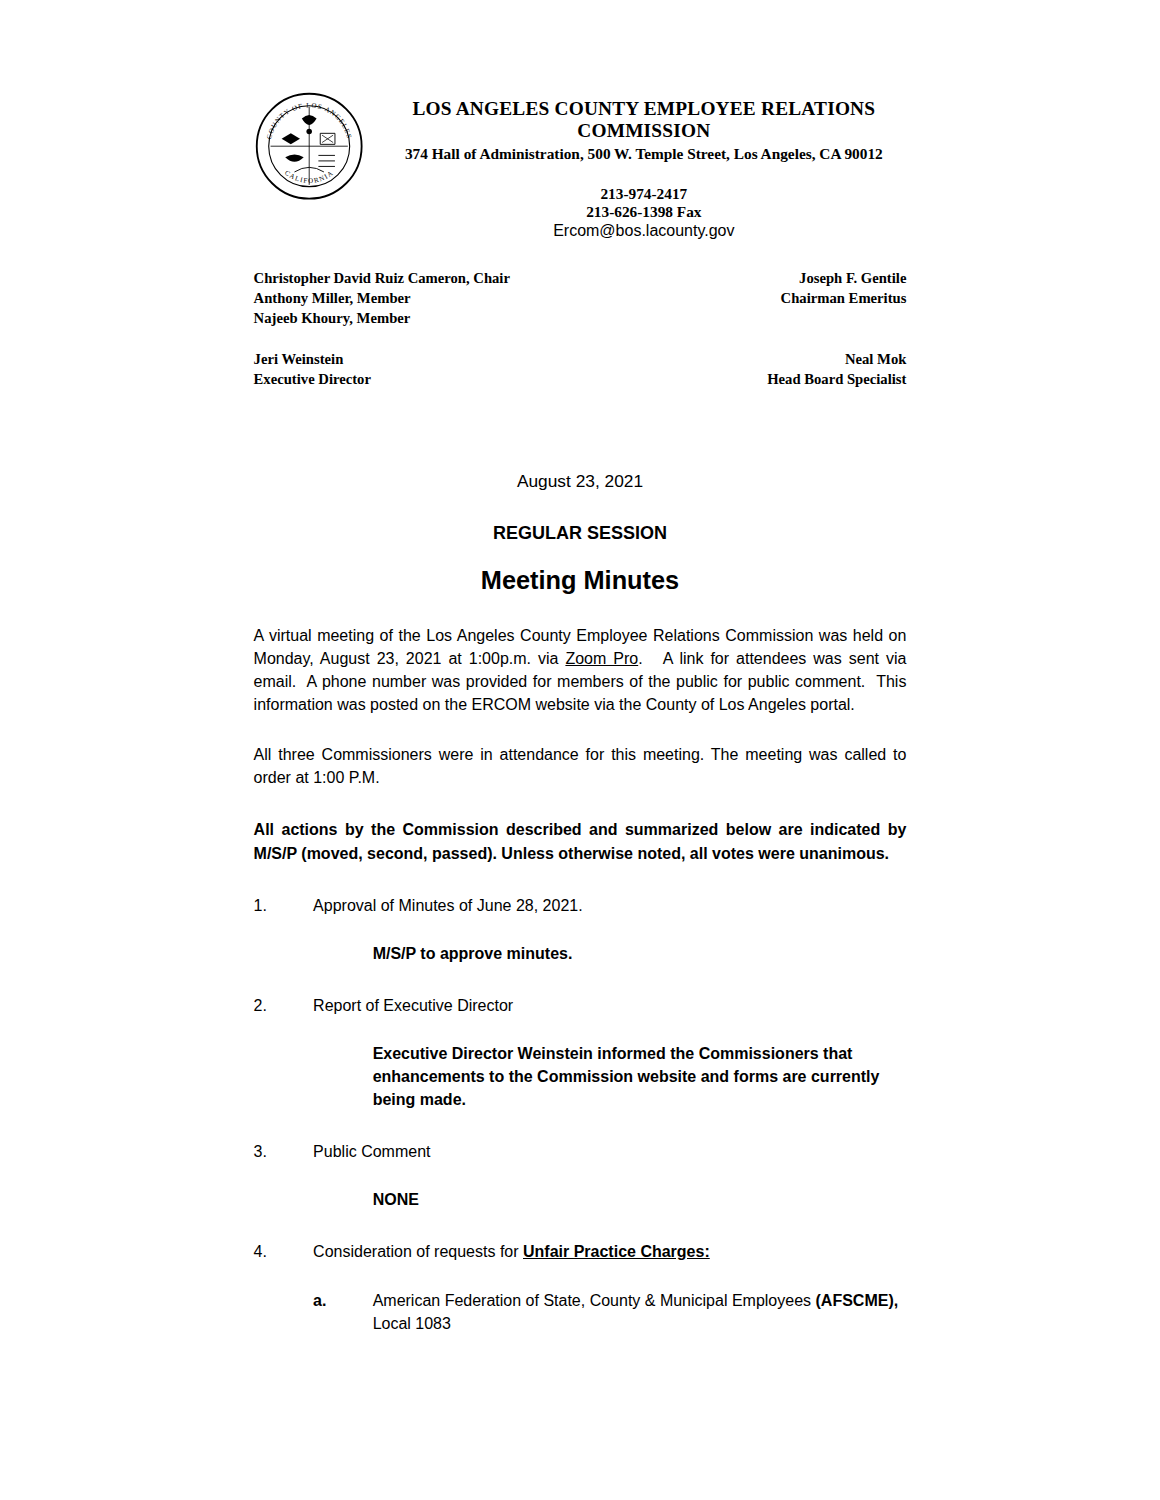COUNTY OF LOS ANGELES CALIFORNIA
LOS ANGELES COUNTY EMPLOYEE RELATIONS COMMISSION
374 Hall of Administration, 500 W. Temple Street, Los Angeles, CA 90012
213-974-2417
213-626-1398 Fax
Ercom@bos.lacounty.gov
| Christopher David Ruiz Cameron, Chair | Joseph F. Gentile |
| Anthony Miller, Member | Chairman Emeritus |
| Najeeb Khoury, Member | |
| Jeri Weinstein | Neal Mok |
| Executive Director | Head Board Specialist |
August 23, 2021
REGULAR SESSION
Meeting Minutes
A virtual meeting of the Los Angeles County Employee Relations Commission was held on Monday, August 23, 2021 at 1:00p.m. via Zoom Pro. A link for attendees was sent via email. A phone number was provided for members of the public for public comment. This information was posted on the ERCOM website via the County of Los Angeles portal.
All three Commissioners were in attendance for this meeting. The meeting was called to order at 1:00 P.M.
All actions by the Commission described and summarized below are indicated by M/S/P (moved, second, passed). Unless otherwise noted, all votes were unanimous.
1. Approval of Minutes of June 28, 2021.
M/S/P to approve minutes.
2. Report of Executive Director
Executive Director Weinstein informed the Commissioners that enhancements to the Commission website and forms are currently being made.
3. Public Comment
NONE
4. Consideration of requests for Unfair Practice Charges:
a. American Federation of State, County & Municipal Employees (AFSCME), Local 1083